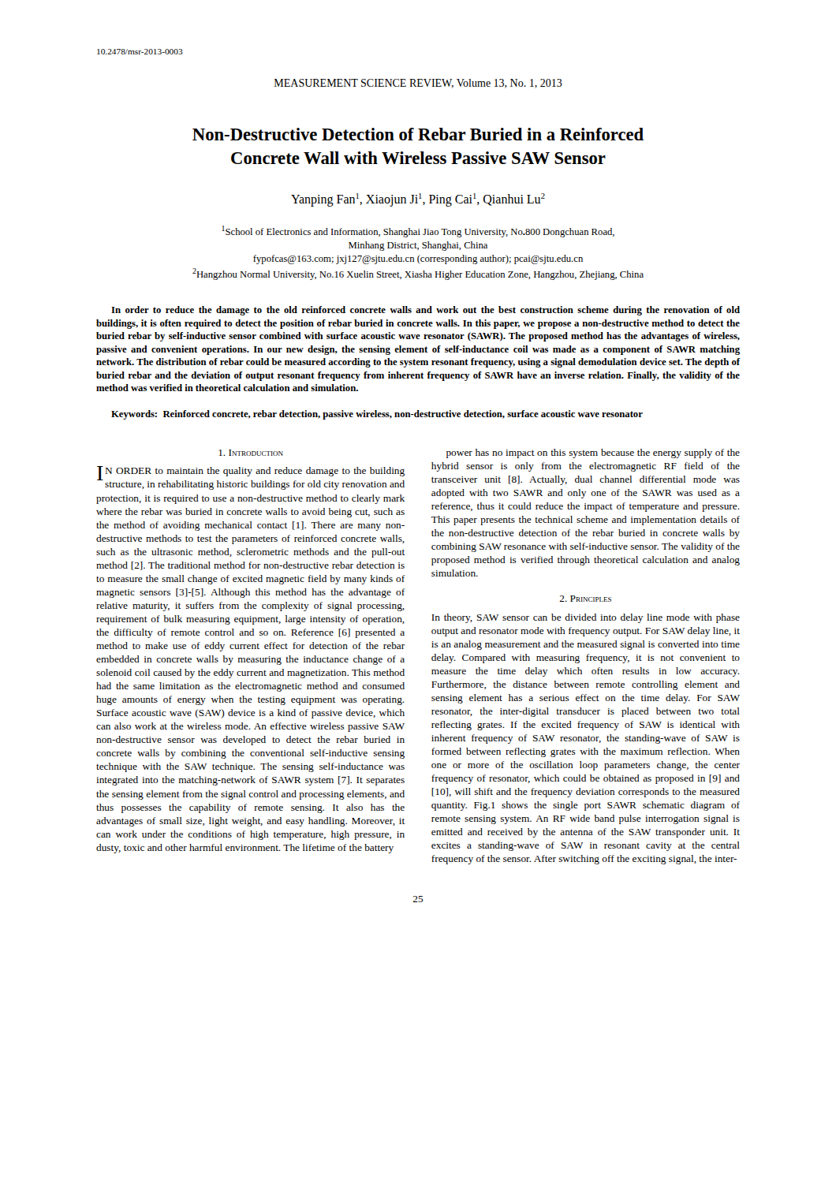10.2478/msr-2013-0003
MEASUREMENT SCIENCE REVIEW, Volume 13, No. 1, 2013
Non-Destructive Detection of Rebar Buried in a Reinforced
Concrete Wall with Wireless Passive SAW Sensor
Yanping Fan1, Xiaojun Ji1, Ping Cai1, Qianhui Lu2
1School of Electronics and Information, Shanghai Jiao Tong University, No. 800 Dongchuan Road,
Minhang District, Shanghai, China
fypofcas@163.com; jxj127@sjtu.edu.cn (corresponding author); pcai@sjtu.edu.cn
2Hangzhou Normal University, No.16 Xuelin Street, Xiasha Higher Education Zone, Hangzhou, Zhejiang, China
In order to reduce the damage to the old reinforced concrete walls and work out the best construction scheme during the renovation of old buildings, it is often required to detect the position of rebar buried in concrete walls. In this paper, we propose a non-destructive method to detect the buried rebar by self-inductive sensor combined with surface acoustic wave resonator (SAWR). The proposed method has the advantages of wireless, passive and convenient operations. In our new design, the sensing element of self-inductance coil was made as a component of SAWR matching network. The distribution of rebar could be measured according to the system resonant frequency, using a signal demodulation device set. The depth of buried rebar and the deviation of output resonant frequency from inherent frequency of SAWR have an inverse relation. Finally, the validity of the method was verified in theoretical calculation and simulation.
Keywords: Reinforced concrete, rebar detection, passive wireless, non-destructive detection, surface acoustic wave resonator
1. Introduction
IN ORDER to maintain the quality and reduce damage to the building structure, in rehabilitating historic buildings for old city renovation and protection, it is required to use a non-destructive method to clearly mark where the rebar was buried in concrete walls to avoid being cut, such as the method of avoiding mechanical contact [1]. There are many non-destructive methods to test the parameters of reinforced concrete walls, such as the ultrasonic method, sclerometric methods and the pull-out method [2]. The traditional method for non-destructive rebar detection is to measure the small change of excited magnetic field by many kinds of magnetic sensors [3]-[5]. Although this method has the advantage of relative maturity, it suffers from the complexity of signal processing, requirement of bulk measuring equipment, large intensity of operation, the difficulty of remote control and so on. Reference [6] presented a method to make use of eddy current effect for detection of the rebar embedded in concrete walls by measuring the inductance change of a solenoid coil caused by the eddy current and magnetization. This method had the same limitation as the electromagnetic method and consumed huge amounts of energy when the testing equipment was operating. Surface acoustic wave (SAW) device is a kind of passive device, which can also work at the wireless mode. An effective wireless passive SAW non-destructive sensor was developed to detect the rebar buried in concrete walls by combining the conventional self-inductive sensing technique with the SAW technique. The sensing self-inductance was integrated into the matching-network of SAWR system [7]. It separates the sensing element from the signal control and processing elements, and thus possesses the capability of remote sensing. It also has the advantages of small size, light weight, and easy handling. Moreover, it can work under the conditions of high temperature, high pressure, in dusty, toxic and other harmful environment. The lifetime of the battery
power has no impact on this system because the energy supply of the hybrid sensor is only from the electromagnetic RF field of the transceiver unit [8]. Actually, dual channel differential mode was adopted with two SAWR and only one of the SAWR was used as a reference, thus it could reduce the impact of temperature and pressure. This paper presents the technical scheme and implementation details of the non-destructive detection of the rebar buried in concrete walls by combining SAW resonance with self-inductive sensor. The validity of the proposed method is verified through theoretical calculation and analog simulation.
2. Principles
In theory, SAW sensor can be divided into delay line mode with phase output and resonator mode with frequency output. For SAW delay line, it is an analog measurement and the measured signal is converted into time delay. Compared with measuring frequency, it is not convenient to measure the time delay which often results in low accuracy. Furthermore, the distance between remote controlling element and sensing element has a serious effect on the time delay. For SAW resonator, the inter-digital transducer is placed between two total reflecting grates. If the excited frequency of SAW is identical with inherent frequency of SAW resonator, the standing-wave of SAW is formed between reflecting grates with the maximum reflection. When one or more of the oscillation loop parameters change, the center frequency of resonator, which could be obtained as proposed in [9] and [10], will shift and the frequency deviation corresponds to the measured quantity. Fig.1 shows the single port SAWR schematic diagram of remote sensing system. An RF wide band pulse interrogation signal is emitted and received by the antenna of the SAW transponder unit. It excites a standing-wave of SAW in resonant cavity at the central frequency of the sensor. After switching off the exciting signal, the inter-
25